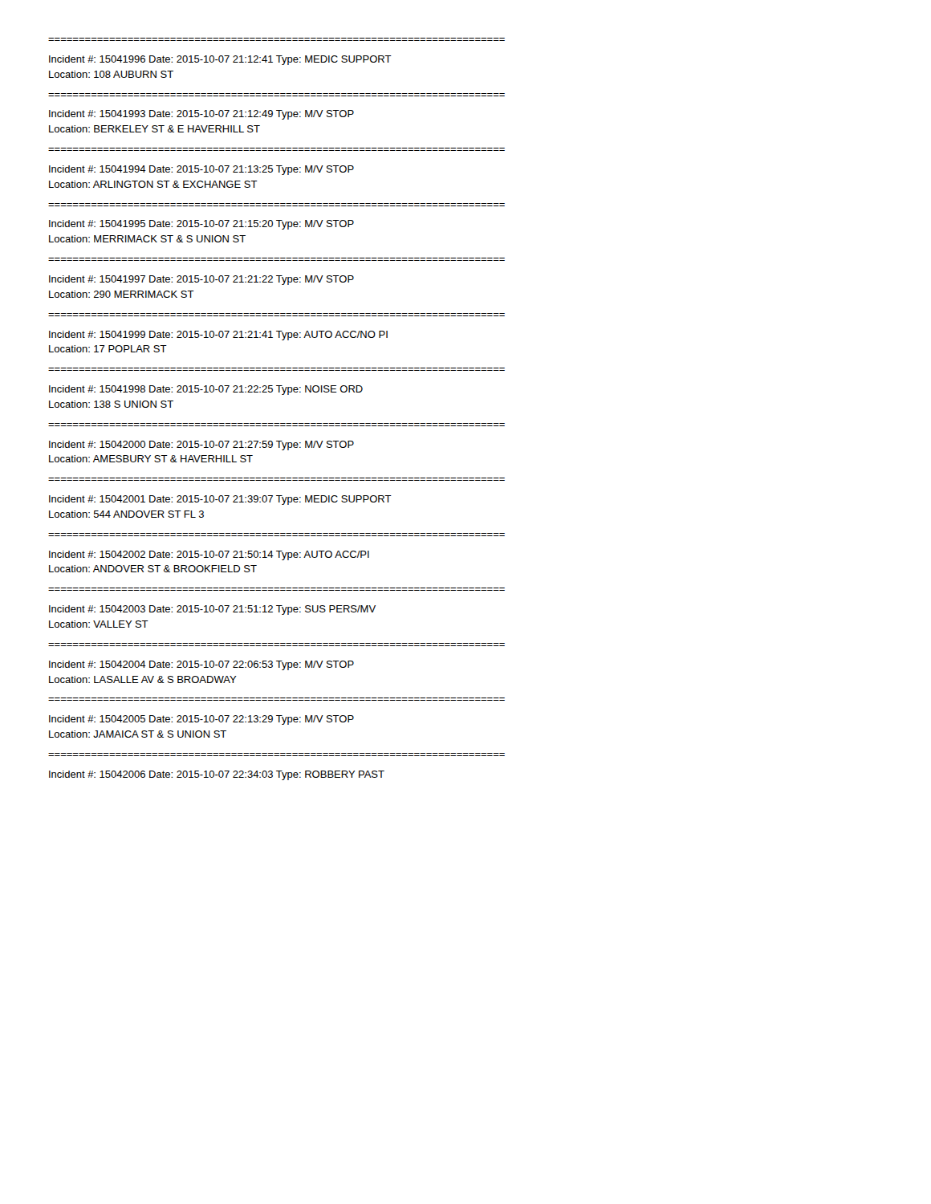===========================================================================
Incident #: 15041996 Date: 2015-10-07 21:12:41 Type: MEDIC SUPPORT
Location: 108 AUBURN ST
===========================================================================
Incident #: 15041993 Date: 2015-10-07 21:12:49 Type: M/V STOP
Location: BERKELEY ST & E HAVERHILL ST
===========================================================================
Incident #: 15041994 Date: 2015-10-07 21:13:25 Type: M/V STOP
Location: ARLINGTON ST & EXCHANGE ST
===========================================================================
Incident #: 15041995 Date: 2015-10-07 21:15:20 Type: M/V STOP
Location: MERRIMACK ST & S UNION ST
===========================================================================
Incident #: 15041997 Date: 2015-10-07 21:21:22 Type: M/V STOP
Location: 290 MERRIMACK ST
===========================================================================
Incident #: 15041999 Date: 2015-10-07 21:21:41 Type: AUTO ACC/NO PI
Location: 17 POPLAR ST
===========================================================================
Incident #: 15041998 Date: 2015-10-07 21:22:25 Type: NOISE ORD
Location: 138 S UNION ST
===========================================================================
Incident #: 15042000 Date: 2015-10-07 21:27:59 Type: M/V STOP
Location: AMESBURY ST & HAVERHILL ST
===========================================================================
Incident #: 15042001 Date: 2015-10-07 21:39:07 Type: MEDIC SUPPORT
Location: 544 ANDOVER ST FL 3
===========================================================================
Incident #: 15042002 Date: 2015-10-07 21:50:14 Type: AUTO ACC/PI
Location: ANDOVER ST & BROOKFIELD ST
===========================================================================
Incident #: 15042003 Date: 2015-10-07 21:51:12 Type: SUS PERS/MV
Location: VALLEY ST
===========================================================================
Incident #: 15042004 Date: 2015-10-07 22:06:53 Type: M/V STOP
Location: LASALLE AV & S BROADWAY
===========================================================================
Incident #: 15042005 Date: 2015-10-07 22:13:29 Type: M/V STOP
Location: JAMAICA ST & S UNION ST
===========================================================================
Incident #: 15042006 Date: 2015-10-07 22:34:03 Type: ROBBERY PAST